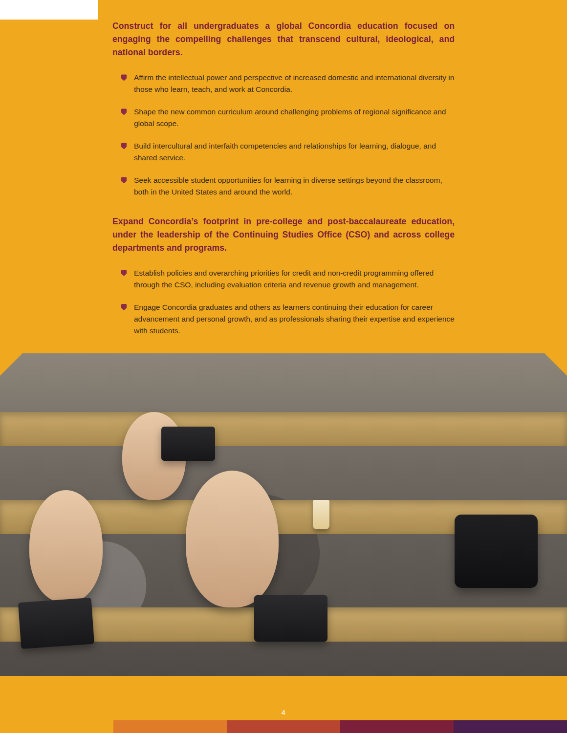Construct for all undergraduates a global Concordia education focused on engaging the compelling challenges that transcend cultural, ideological, and national borders.
Affirm the intellectual power and perspective of increased domestic and international diversity in those who learn, teach, and work at Concordia.
Shape the new common curriculum around challenging problems of regional significance and global scope.
Build intercultural and interfaith competencies and relationships for learning, dialogue, and shared service.
Seek accessible student opportunities for learning in diverse settings beyond the classroom, both in the United States and around the world.
Expand Concordia’s footprint in pre-college and post-baccalaureate education, under the leadership of the Continuing Studies Office (CSO) and across college departments and programs.
Establish policies and overarching priorities for credit and non-credit programming offered through the CSO, including evaluation criteria and revenue growth and management.
Engage Concordia graduates and others as learners continuing their education for career advancement and personal growth, and as professionals sharing their expertise and experience with students.
4